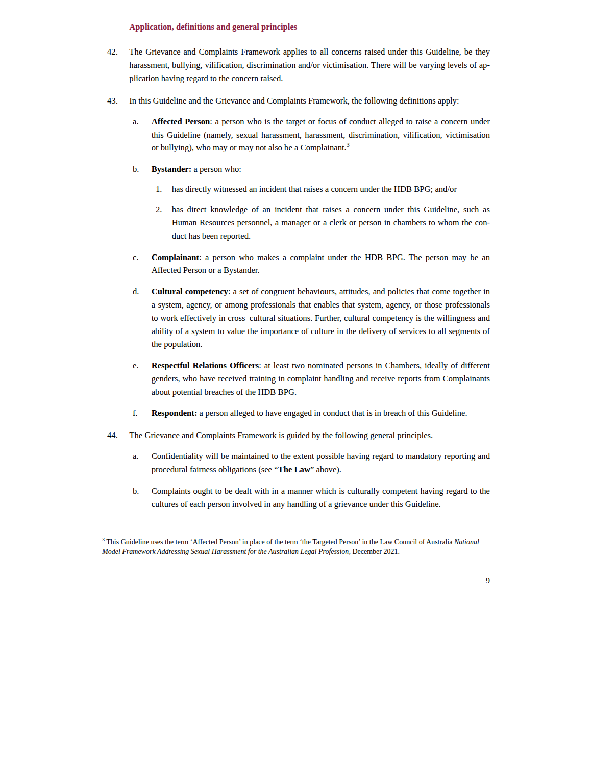Application, definitions and general principles
The Grievance and Complaints Framework applies to all concerns raised under this Guideline, be they harassment, bullying, vilification, discrimination and/or victimisation. There will be varying levels of application having regard to the concern raised.
In this Guideline and the Grievance and Complaints Framework, the following definitions apply:
Affected Person: a person who is the target or focus of conduct alleged to raise a concern under this Guideline (namely, sexual harassment, harassment, discrimination, vilification, victimisation or bullying), who may or may not also be a Complainant.3
Bystander: a person who:
has directly witnessed an incident that raises a concern under the HDB BPG; and/or
has direct knowledge of an incident that raises a concern under this Guideline, such as Human Resources personnel, a manager or a clerk or person in chambers to whom the conduct has been reported.
Complainant: a person who makes a complaint under the HDB BPG. The person may be an Affected Person or a Bystander.
Cultural competency: a set of congruent behaviours, attitudes, and policies that come together in a system, agency, or among professionals that enables that system, agency, or those professionals to work effectively in cross–cultural situations. Further, cultural competency is the willingness and ability of a system to value the importance of culture in the delivery of services to all segments of the population.
Respectful Relations Officers: at least two nominated persons in Chambers, ideally of different genders, who have received training in complaint handling and receive reports from Complainants about potential breaches of the HDB BPG.
Respondent: a person alleged to have engaged in conduct that is in breach of this Guideline.
The Grievance and Complaints Framework is guided by the following general principles.
Confidentiality will be maintained to the extent possible having regard to mandatory reporting and procedural fairness obligations (see “The Law” above).
Complaints ought to be dealt with in a manner which is culturally competent having regard to the cultures of each person involved in any handling of a grievance under this Guideline.
3 This Guideline uses the term ‘Affected Person’ in place of the term ‘the Targeted Person’ in the Law Council of Australia National Model Framework Addressing Sexual Harassment for the Australian Legal Profession, December 2021.
9